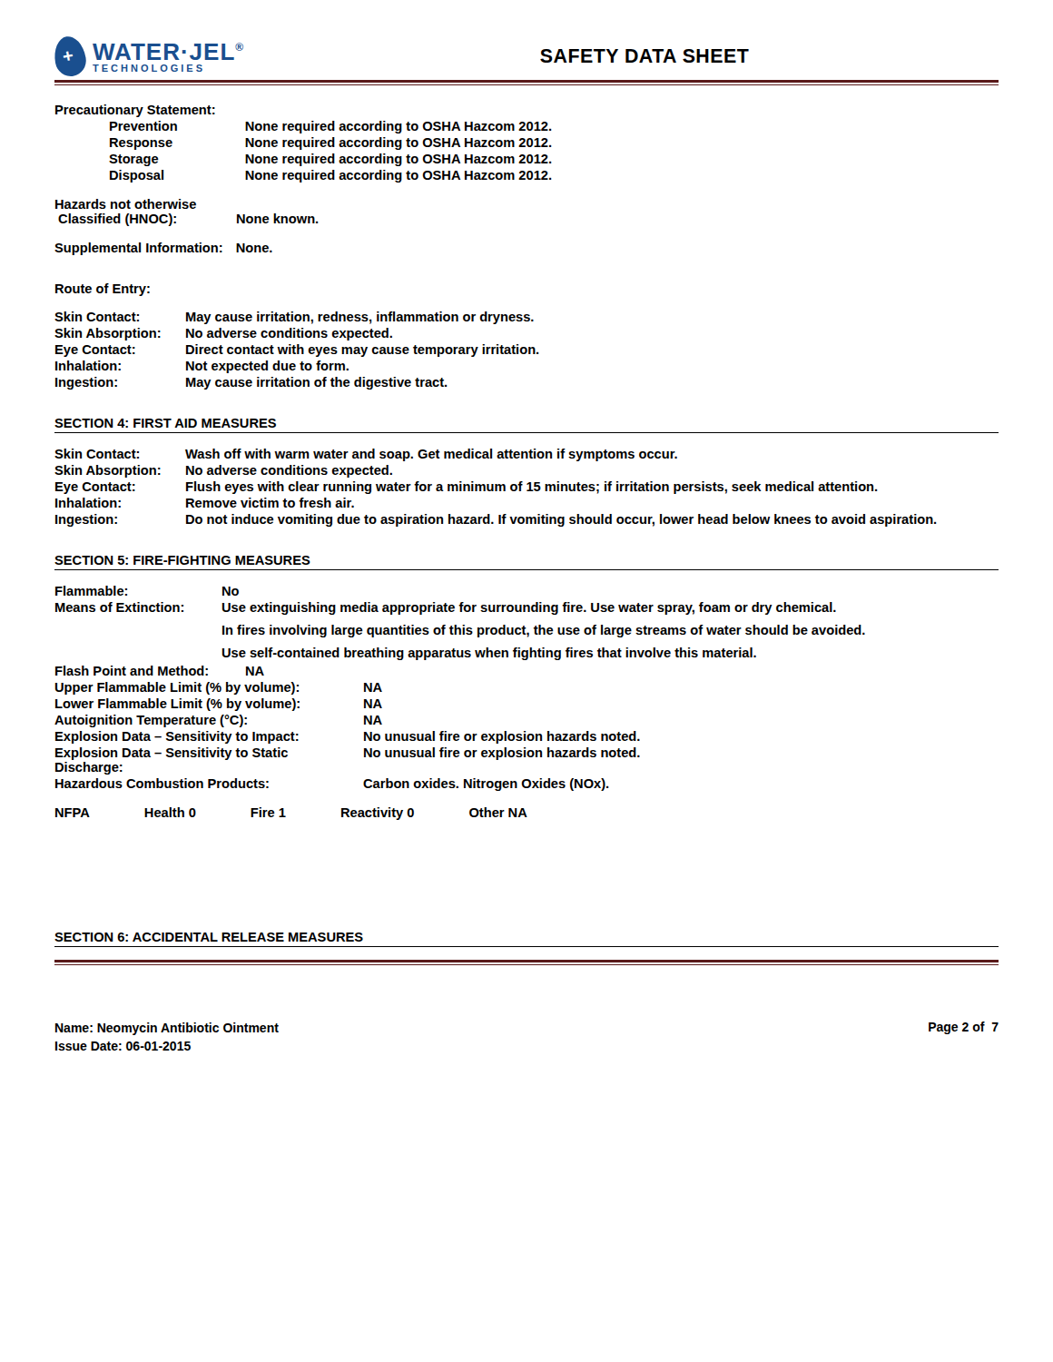WATER·JEL®
TECHNOLOGIES
SAFETY DATA SHEET
| Precautionary Statement: |
| Prevention | None required according to OSHA Hazcom 2012. |
| Response | None required according to OSHA Hazcom 2012. |
| Storage | None required according to OSHA Hazcom 2012. |
| Disposal | None required according to OSHA Hazcom 2012. |
| Hazards not otherwise Classified (HNOC): | None known. |
| Supplemental Information: | None. |
Route of Entry:
| Skin Contact: | May cause irritation, redness, inflammation or dryness. |
| Skin Absorption: | No adverse conditions expected. |
| Eye Contact: | Direct contact with eyes may cause temporary irritation. |
| Inhalation: | Not expected due to form. |
| Ingestion: | May cause irritation of the digestive tract. |
SECTION 4: FIRST AID MEASURES
| Skin Contact: | Wash off with warm water and soap. Get medical attention if symptoms occur. |
| Skin Absorption: | No adverse conditions expected. |
| Eye Contact: | Flush eyes with clear running water for a minimum of 15 minutes; if irritation persists, seek medical attention. |
| Inhalation: | Remove victim to fresh air. |
| Ingestion: | Do not induce vomiting due to aspiration hazard. If vomiting should occur, lower head below knees to avoid aspiration. |
SECTION 5: FIRE-FIGHTING MEASURES
| Flammable: | No |
| Means of Extinction: | Use extinguishing media appropriate for surrounding fire. Use water spray, foam or dry chemical. |
| | In fires involving large quantities of this product, the use of large streams of water should be avoided. |
| | Use self-contained breathing apparatus when fighting fires that involve this material. |
| Flash Point and Method: | NA |
| Upper Flammable Limit (% by volume): | NA |
| Lower Flammable Limit (% by volume): | NA |
| Autoignition Temperature (°C): | NA |
| Explosion Data – Sensitivity to Impact: | No unusual fire or explosion hazards noted. |
| Explosion Data – Sensitivity to Static Discharge: | No unusual fire or explosion hazards noted. |
| Hazardous Combustion Products: | Carbon oxides. Nitrogen Oxides (NOx). |
| NFPA | Health 0 | Fire 1 | Reactivity 0 | Other NA |
SECTION 6: ACCIDENTAL RELEASE MEASURES
Name: Neomycin Antibiotic Ointment
Issue Date: 06-01-2015
Page 2 of 7